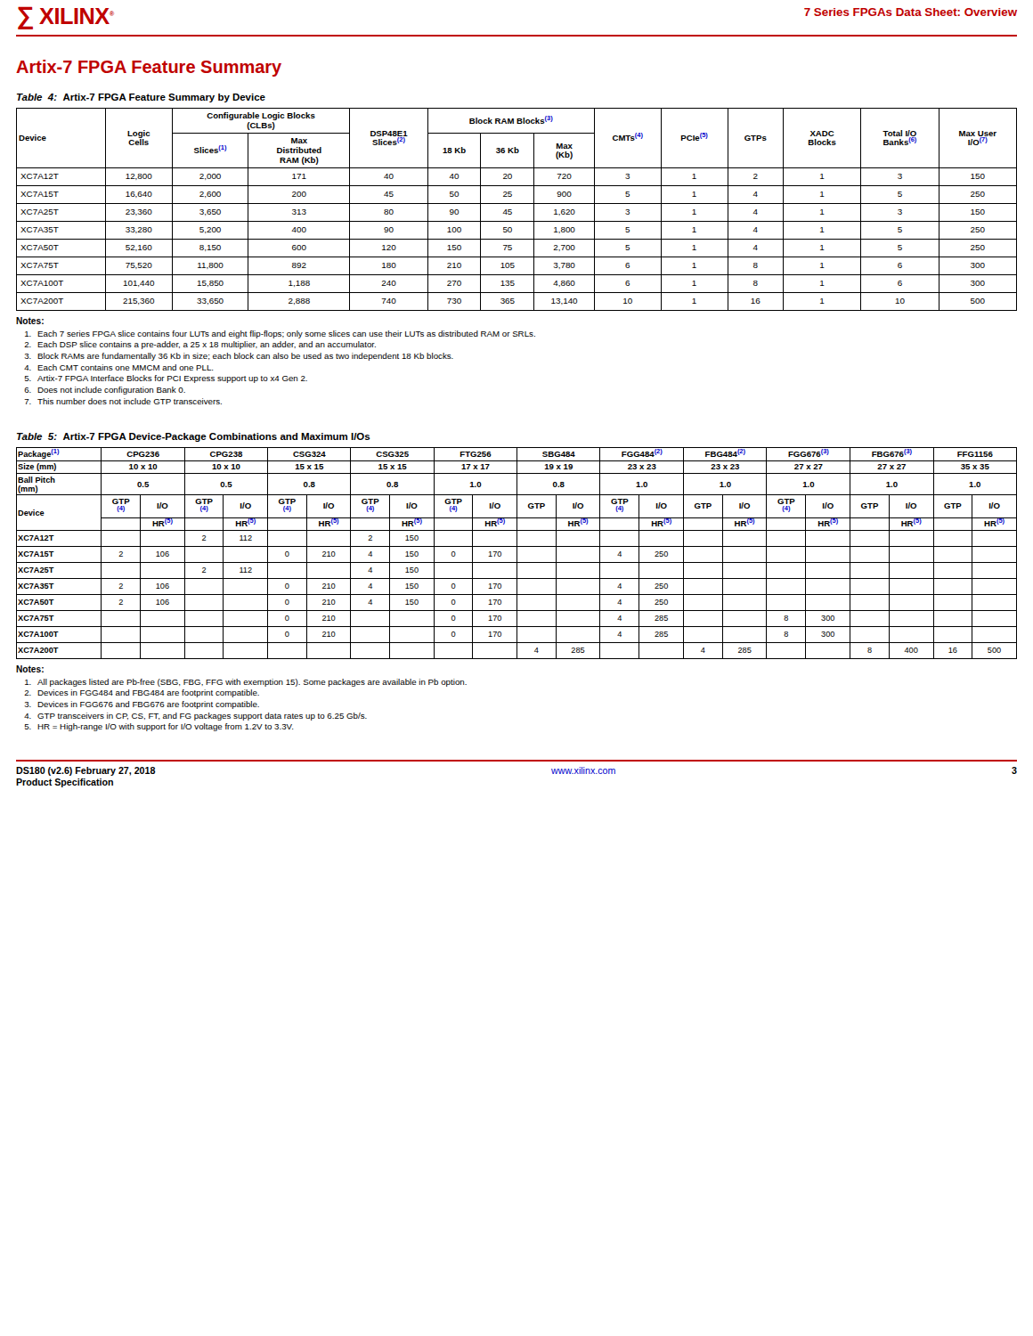∑ XILINX®
7 Series FPGAs Data Sheet: Overview
Artix-7 FPGA Feature Summary
Table 4: Artix-7 FPGA Feature Summary by Device
| Device | Logic Cells | Configurable Logic Blocks (CLBs) | DSP48E1 Slices (2) | Block RAM Blocks (3) | CMTs (4) | PCIe (5) | GTPs | XADC Blocks | Total I/O Banks (6) | Max User I/O (7) |
| --- | --- | --- | --- | --- | --- | --- | --- | --- | --- | --- |
| Slices (1) | Max Distributed RAM (Kb) | 18 Kb | 36 Kb | Max (Kb) |
| XC7A12T | 12,800 | 2,000 | 171 | 40 | 40 | 20 | 720 | 3 | 1 | 2 | 1 | 3 | 150 |
| XC7A15T | 16,640 | 2,600 | 200 | 45 | 50 | 25 | 900 | 5 | 1 | 4 | 1 | 5 | 250 |
| XC7A25T | 23,360 | 3,650 | 313 | 80 | 90 | 45 | 1,620 | 3 | 1 | 4 | 1 | 3 | 150 |
| XC7A35T | 33,280 | 5,200 | 400 | 90 | 100 | 50 | 1,800 | 5 | 1 | 4 | 1 | 5 | 250 |
| XC7A50T | 52,160 | 8,150 | 600 | 120 | 150 | 75 | 2,700 | 5 | 1 | 4 | 1 | 5 | 250 |
| XC7A75T | 75,520 | 11,800 | 892 | 180 | 210 | 105 | 3,780 | 6 | 1 | 8 | 1 | 6 | 300 |
| XC7A100T | 101,440 | 15,850 | 1,188 | 240 | 270 | 135 | 4,860 | 6 | 1 | 8 | 1 | 6 | 300 |
| XC7A200T | 215,360 | 33,650 | 2,888 | 740 | 730 | 365 | 13,140 | 10 | 1 | 16 | 1 | 10 | 500 |
Notes:
Each 7 series FPGA slice contains four LUTs and eight flip-flops; only some slices can use their LUTs as distributed RAM or SRLs.
Each DSP slice contains a pre-adder, a 25 x 18 multiplier, an adder, and an accumulator.
Block RAMs are fundamentally 36 Kb in size; each block can also be used as two independent 18 Kb blocks.
Each CMT contains one MMCM and one PLL.
Artix-7 FPGA Interface Blocks for PCI Express support up to x4 Gen 2.
Does not include configuration Bank 0.
This number does not include GTP transceivers.
Table 5: Artix-7 FPGA Device-Package Combinations and Maximum I/Os
| Package (1) | CPG236 | CPG238 | CSG324 | CSG325 | FTG256 | SBG484 | FGG484 (2) | FBG484 (2) | FGG676 (3) | FBG676 (3) | FFG1156 |
| --- | --- | --- | --- | --- | --- | --- | --- | --- | --- | --- | --- |
| Size (mm) | 10 x 10 | 10 x 10 | 15 x 15 | 15 x 15 | 17 x 17 | 19 x 19 | 23 x 23 | 23 x 23 | 27 x 27 | 27 x 27 | 35 x 35 |
| Ball Pitch (mm) | 0.5 | 0.5 | 0.8 | 0.8 | 1.0 | 0.8 | 1.0 | 1.0 | 1.0 | 1.0 | 1.0 |
| Device | GTP (4) | I/O | GTP (4) | I/O | GTP (4) | I/O | GTP (4) | I/O | GTP (4) | I/O | GTP | I/O | GTP (4) | I/O | GTP | I/O | GTP (4) | I/O | GTP | I/O | GTP | I/O |
| | HR (5) | | HR (5) | | HR (5) | | HR (5) | | HR (5) | | HR (5) | | HR (5) | | HR (5) | | HR (5) | | HR (5) | | HR (5) |
| XC7A12T | | | 2 | 112 | | | 2 | 150 | | | | | | | | | | | | | | |
| XC7A15T | 2 | 106 | | | 0 | 210 | 4 | 150 | 0 | 170 | | | 4 | 250 | | | | | | | | |
| XC7A25T | | | 2 | 112 | | | 4 | 150 | | | | | | | | | | | | | | |
| XC7A35T | 2 | 106 | | | 0 | 210 | 4 | 150 | 0 | 170 | | | 4 | 250 | | | | | | | | |
| XC7A50T | 2 | 106 | | | 0 | 210 | 4 | 150 | 0 | 170 | | | 4 | 250 | | | | | | | | |
| XC7A75T | | | | | 0 | 210 | | | 0 | 170 | | | 4 | 285 | | | 8 | 300 | | | | |
| XC7A100T | | | | | 0 | 210 | | | 0 | 170 | | | 4 | 285 | | | 8 | 300 | | | | |
| XC7A200T | | | | | | | | | | | 4 | 285 | | | 4 | 285 | | | 8 | 400 | 16 | 500 |
Notes:
All packages listed are Pb-free (SBG, FBG, FFG with exemption 15). Some packages are available in Pb option.
Devices in FGG484 and FBG484 are footprint compatible.
Devices in FGG676 and FBG676 are footprint compatible.
GTP transceivers in CP, CS, FT, and FG packages support data rates up to 6.25 Gb/s.
HR = High-range I/O with support for I/O voltage from 1.2V to 3.3V.
DS180 (v2.6) February 27, 2018
Product Specification
www.xilinx.com
3